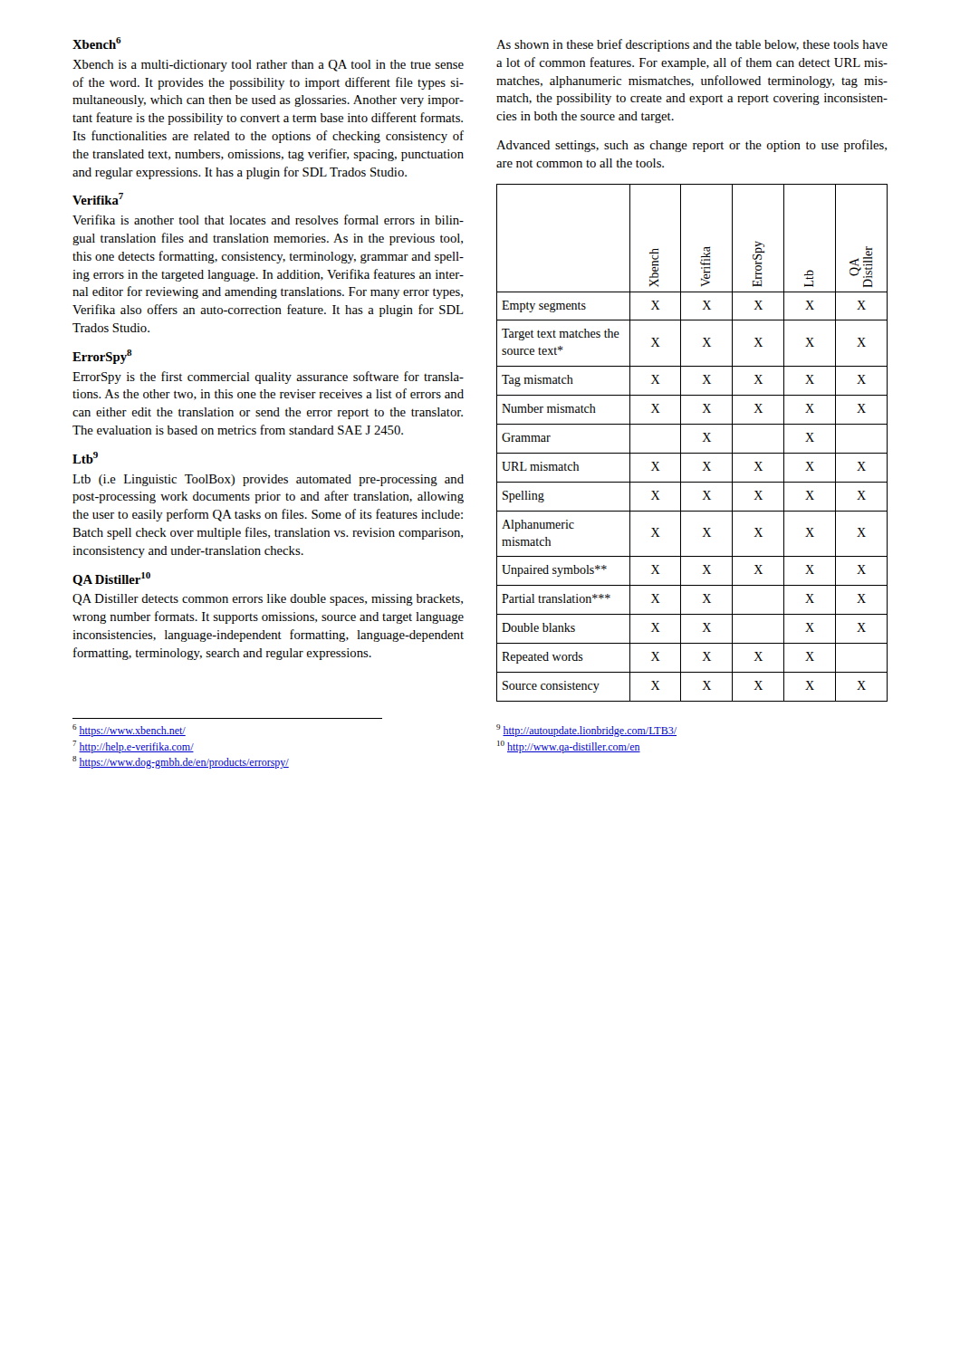Xbench6
Xbench is a multi-dictionary tool rather than a QA tool in the true sense of the word. It provides the possibility to import different file types simultaneously, which can then be used as glossaries. Another very important feature is the possibility to convert a term base into different formats. Its functionalities are related to the options of checking consistency of the translated text, numbers, omissions, tag verifier, spacing, punctuation and regular expressions. It has a plugin for SDL Trados Studio.
Verifika7
Verifika is another tool that locates and resolves formal errors in bilingual translation files and translation memories. As in the previous tool, this one detects formatting, consistency, terminology, grammar and spelling errors in the targeted language. In addition, Verifika features an internal editor for reviewing and amending translations. For many error types, Verifika also offers an auto-correction feature. It has a plugin for SDL Trados Studio.
ErrorSpy8
ErrorSpy is the first commercial quality assurance software for translations. As the other two, in this one the reviser receives a list of errors and can either edit the translation or send the error report to the translator. The evaluation is based on metrics from standard SAE J 2450.
Ltb9
Ltb (i.e Linguistic ToolBox) provides automated pre-processing and post-processing work documents prior to and after translation, allowing the user to easily perform QA tasks on files. Some of its features include: Batch spell check over multiple files, translation vs. revision comparison, inconsistency and under-translation checks.
QA Distiller10
QA Distiller detects common errors like double spaces, missing brackets, wrong number formats. It supports omissions, source and target language inconsistencies, language-independent formatting, language-dependent formatting, terminology, search and regular expressions.
As shown in these brief descriptions and the table below, these tools have a lot of common features. For example, all of them can detect URL mismatches, alphanumeric mismatches, unfollowed terminology, tag mismatch, the possibility to create and export a report covering inconsistencies in both the source and target.
Advanced settings, such as change report or the option to use profiles, are not common to all the tools.
| | Xbench | Verifika | ErrorSpy | Ltb | QA Distiller |
| --- | --- | --- | --- | --- | --- |
| Empty segments | X | X | X | X | X |
| Target text matches the source text* | X | X | X | X | X |
| Tag mismatch | X | X | X | X | X |
| Number mismatch | X | X | X | X | X |
| Grammar | | X | | X | |
| URL mismatch | X | X | X | X | X |
| Spelling | X | X | X | X | X |
| Alphanumeric mismatch | X | X | X | X | X |
| Unpaired symbols** | X | X | X | X | X |
| Partial translation*** | X | X | | X | X |
| Double blanks | X | X | | X | X |
| Repeated words | X | X | X | X | |
| Source consistency | X | X | X | X | X |
6 https://www.xbench.net/
7 http://help.e-verifika.com/
8 https://www.dog-gmbh.de/en/products/errorspy/
9 http://autoupdate.lionbridge.com/LTB3/
10 http://www.qa-distiller.com/en